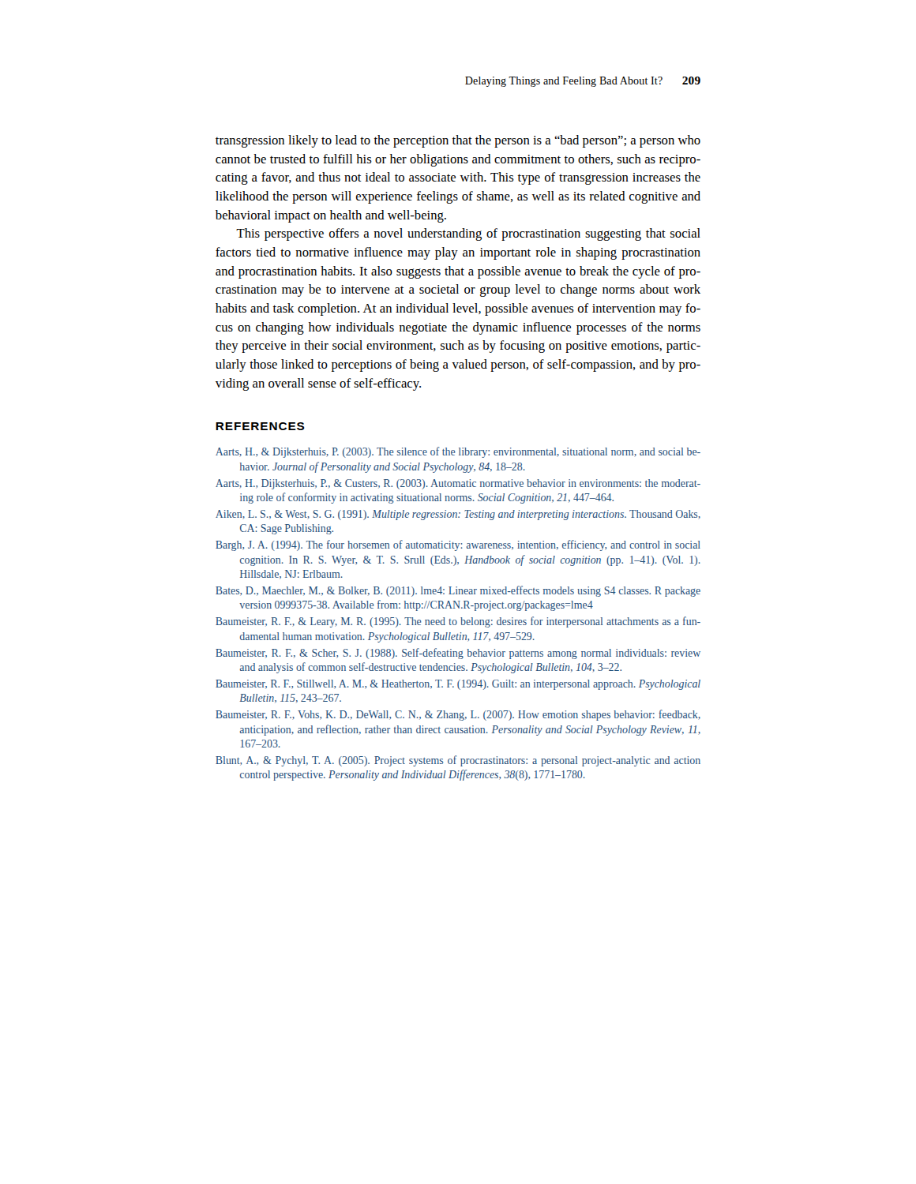Delaying Things and Feeling Bad About It? 209
transgression likely to lead to the perception that the person is a “bad person”; a person who cannot be trusted to fulfill his or her obligations and commitment to others, such as reciprocating a favor, and thus not ideal to associate with. This type of transgression increases the likelihood the person will experience feelings of shame, as well as its related cognitive and behavioral impact on health and well-being.
This perspective offers a novel understanding of procrastination suggesting that social factors tied to normative influence may play an important role in shaping procrastination and procrastination habits. It also suggests that a possible avenue to break the cycle of procrastination may be to intervene at a societal or group level to change norms about work habits and task completion. At an individual level, possible avenues of intervention may focus on changing how individuals negotiate the dynamic influence processes of the norms they perceive in their social environment, such as by focusing on positive emotions, particularly those linked to perceptions of being a valued person, of self-compassion, and by providing an overall sense of self-efficacy.
References
Aarts, H., & Dijksterhuis, P. (2003). The silence of the library: environmental, situational norm, and social behavior. Journal of Personality and Social Psychology, 84, 18–28.
Aarts, H., Dijksterhuis, P., & Custers, R. (2003). Automatic normative behavior in environments: the moderating role of conformity in activating situational norms. Social Cognition, 21, 447–464.
Aiken, L. S., & West, S. G. (1991). Multiple regression: Testing and interpreting interactions. Thousand Oaks, CA: Sage Publishing.
Bargh, J. A. (1994). The four horsemen of automaticity: awareness, intention, efficiency, and control in social cognition. In R. S. Wyer, & T. S. Srull (Eds.), Handbook of social cognition (pp. 1–41). (Vol. 1). Hillsdale, NJ: Erlbaum.
Bates, D., Maechler, M., & Bolker, B. (2011). lme4: Linear mixed-effects models using S4 classes. R package version 0999375-38. Available from: http://CRAN.R-project.org/packages=lme4
Baumeister, R. F., & Leary, M. R. (1995). The need to belong: desires for interpersonal attachments as a fundamental human motivation. Psychological Bulletin, 117, 497–529.
Baumeister, R. F., & Scher, S. J. (1988). Self-defeating behavior patterns among normal individuals: review and analysis of common self-destructive tendencies. Psychological Bulletin, 104, 3–22.
Baumeister, R. F., Stillwell, A. M., & Heatherton, T. F. (1994). Guilt: an interpersonal approach. Psychological Bulletin, 115, 243–267.
Baumeister, R. F., Vohs, K. D., DeWall, C. N., & Zhang, L. (2007). How emotion shapes behavior: feedback, anticipation, and reflection, rather than direct causation. Personality and Social Psychology Review, 11, 167–203.
Blunt, A., & Pychyl, T. A. (2005). Project systems of procrastinators: a personal project-analytic and action control perspective. Personality and Individual Differences, 38(8), 1771–1780.